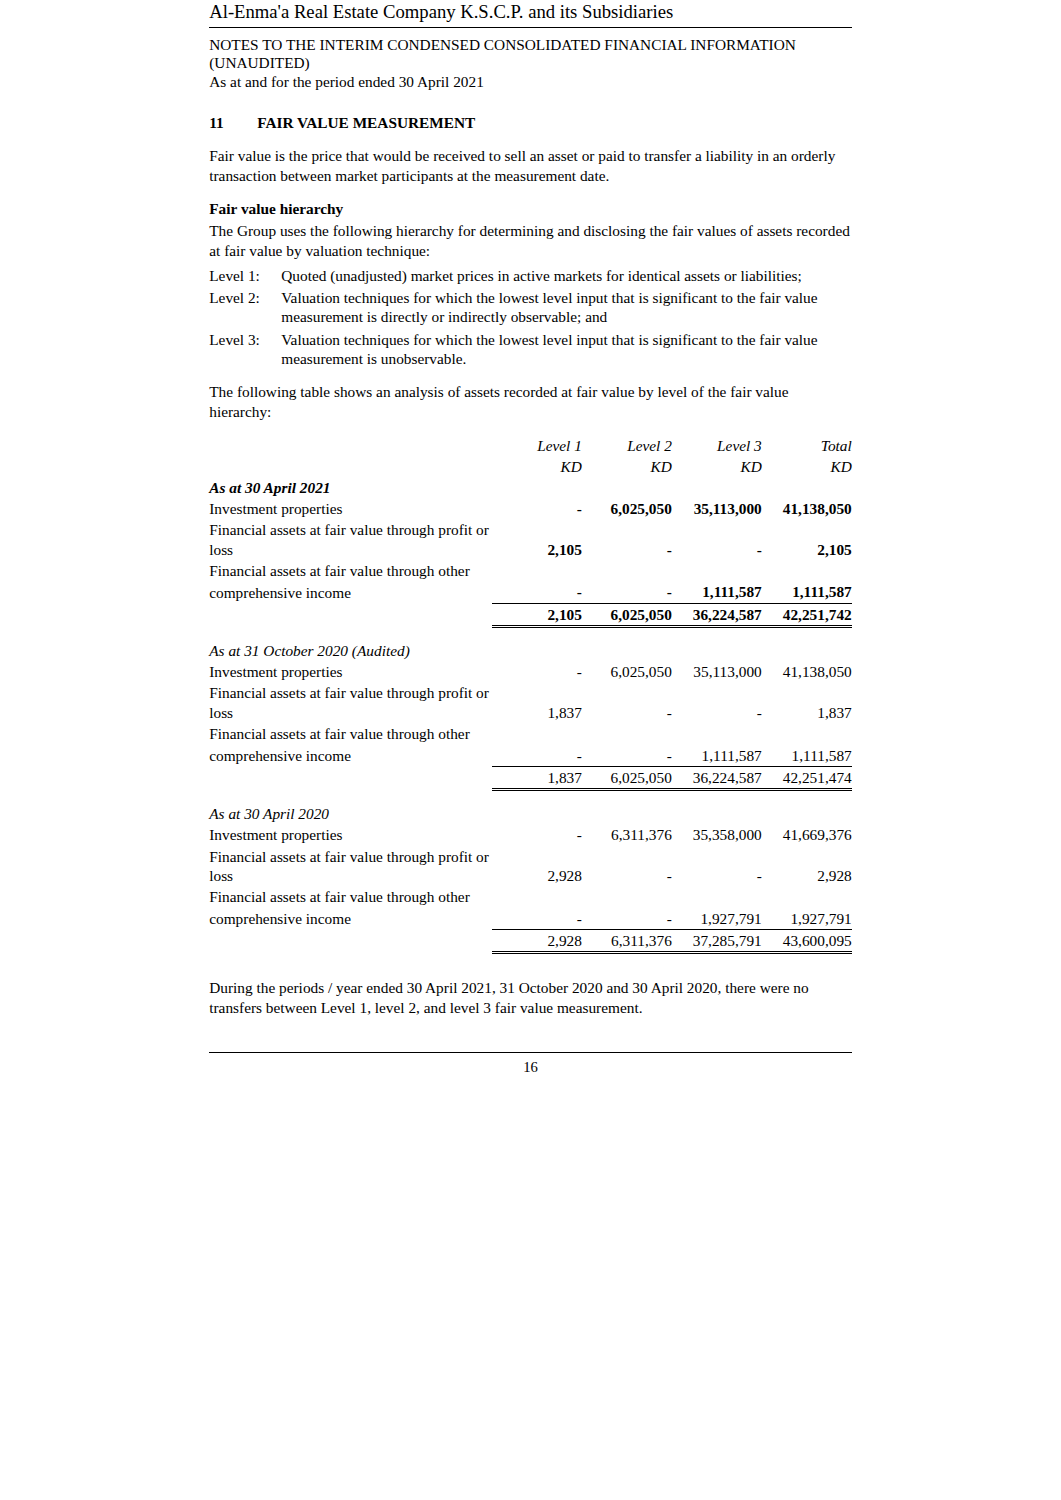Al-Enma'a Real Estate Company K.S.C.P. and its Subsidiaries
NOTES TO THE INTERIM CONDENSED CONSOLIDATED FINANCIAL INFORMATION (UNAUDITED)
As at and for the period ended 30 April 2021
11 FAIR VALUE MEASUREMENT
Fair value is the price that would be received to sell an asset or paid to transfer a liability in an orderly transaction between market participants at the measurement date.
Fair value hierarchy
The Group uses the following hierarchy for determining and disclosing the fair values of assets recorded at fair value by valuation technique:
Level 1: Quoted (unadjusted) market prices in active markets for identical assets or liabilities;
Level 2: Valuation techniques for which the lowest level input that is significant to the fair value measurement is directly or indirectly observable; and
Level 3: Valuation techniques for which the lowest level input that is significant to the fair value measurement is unobservable.
The following table shows an analysis of assets recorded at fair value by level of the fair value hierarchy:
| | Level 1 | Level 2 | Level 3 | Total |
| --- | --- | --- | --- | --- |
| | KD | KD | KD | KD |
| As at 30 April 2021 |
| Investment properties | - | 6,025,050 | 35,113,000 | 41,138,050 |
| Financial assets at fair value through profit or loss | 2,105 | - | - | 2,105 |
| Financial assets at fair value through other | | | | |
| comprehensive income | - | - | 1,111,587 | 1,111,587 |
| | 2,105 | 6,025,050 | 36,224,587 | 42,251,742 |
| As at 31 October 2020 (Audited) |
| Investment properties | - | 6,025,050 | 35,113,000 | 41,138,050 |
| Financial assets at fair value through profit or loss | 1,837 | - | - | 1,837 |
| Financial assets at fair value through other | | | | |
| comprehensive income | - | - | 1,111,587 | 1,111,587 |
| | 1,837 | 6,025,050 | 36,224,587 | 42,251,474 |
| As at 30 April 2020 |
| Investment properties | - | 6,311,376 | 35,358,000 | 41,669,376 |
| Financial assets at fair value through profit or loss | 2,928 | - | - | 2,928 |
| Financial assets at fair value through other | | | | |
| comprehensive income | - | - | 1,927,791 | 1,927,791 |
| | 2,928 | 6,311,376 | 37,285,791 | 43,600,095 |
During the periods / year ended 30 April 2021, 31 October 2020 and 30 April 2020, there were no transfers between Level 1, level 2, and level 3 fair value measurement.
16